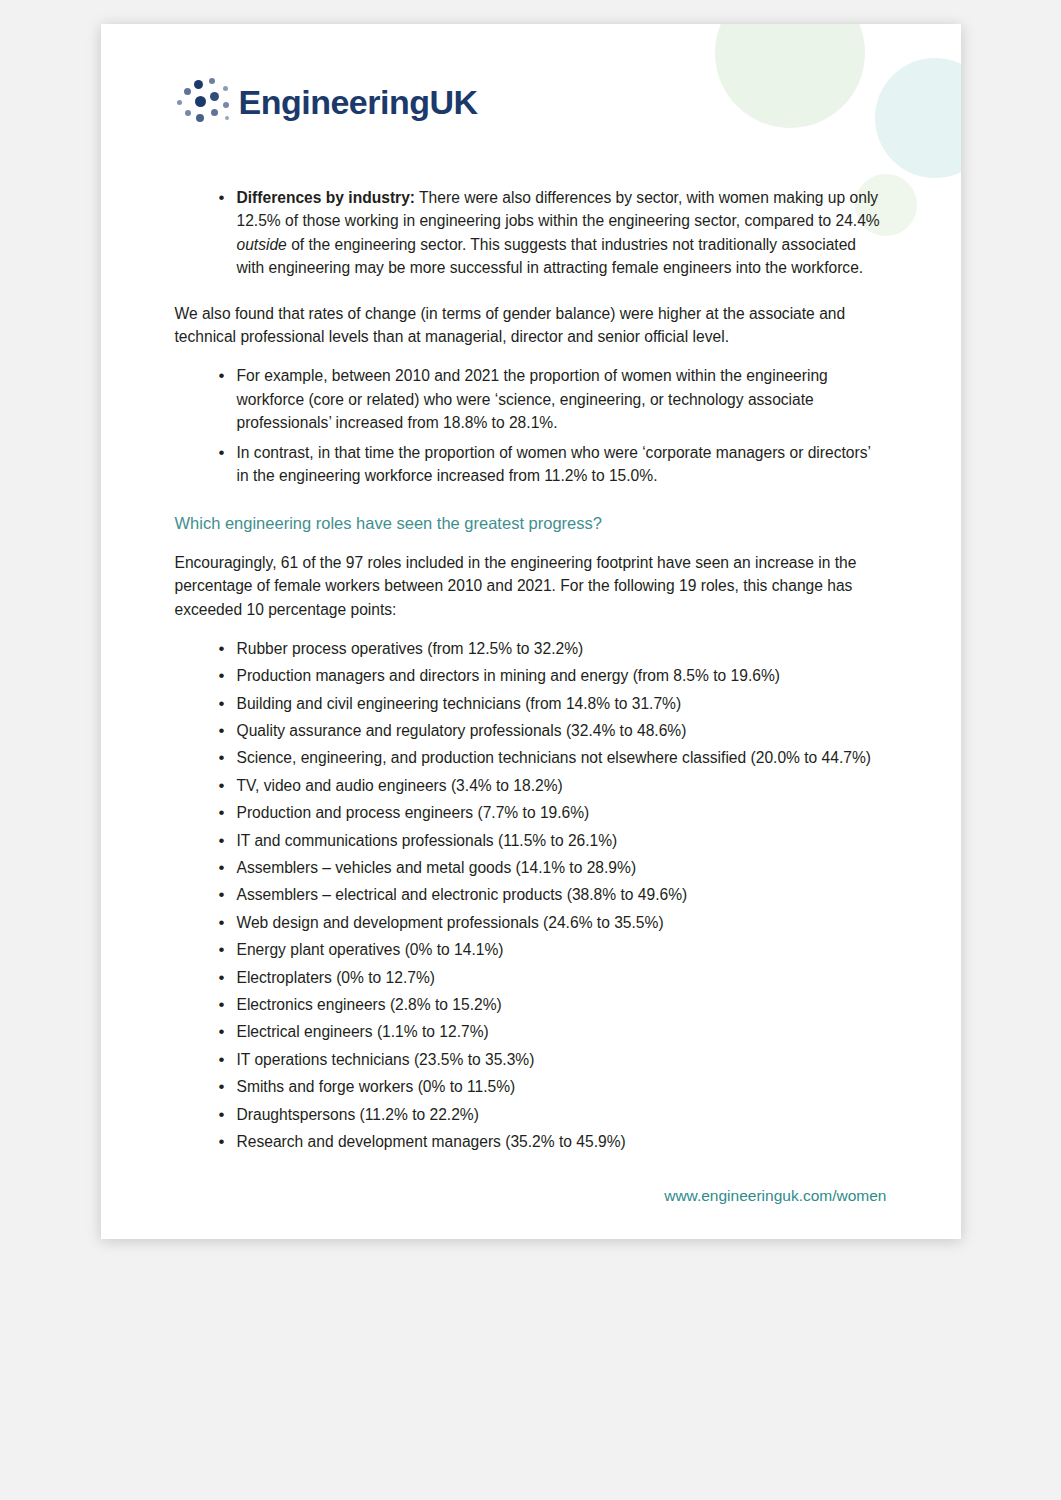EngineeringUK
Differences by industry: There were also differences by sector, with women making up only 12.5% of those working in engineering jobs within the engineering sector, compared to 24.4% outside of the engineering sector. This suggests that industries not traditionally associated with engineering may be more successful in attracting female engineers into the workforce.
We also found that rates of change (in terms of gender balance) were higher at the associate and technical professional levels than at managerial, director and senior official level.
For example, between 2010 and 2021 the proportion of women within the engineering workforce (core or related) who were ‘science, engineering, or technology associate professionals’ increased from 18.8% to 28.1%.
In contrast, in that time the proportion of women who were ‘corporate managers or directors’ in the engineering workforce increased from 11.2% to 15.0%.
Which engineering roles have seen the greatest progress?
Encouragingly, 61 of the 97 roles included in the engineering footprint have seen an increase in the percentage of female workers between 2010 and 2021. For the following 19 roles, this change has exceeded 10 percentage points:
Rubber process operatives (from 12.5% to 32.2%)
Production managers and directors in mining and energy (from 8.5% to 19.6%)
Building and civil engineering technicians (from 14.8% to 31.7%)
Quality assurance and regulatory professionals (32.4% to 48.6%)
Science, engineering, and production technicians not elsewhere classified (20.0% to 44.7%)
TV, video and audio engineers (3.4% to 18.2%)
Production and process engineers (7.7% to 19.6%)
IT and communications professionals (11.5% to 26.1%)
Assemblers – vehicles and metal goods (14.1% to 28.9%)
Assemblers – electrical and electronic products (38.8% to 49.6%)
Web design and development professionals (24.6% to 35.5%)
Energy plant operatives (0% to 14.1%)
Electroplaters (0% to 12.7%)
Electronics engineers (2.8% to 15.2%)
Electrical engineers (1.1% to 12.7%)
IT operations technicians (23.5% to 35.3%)
Smiths and forge workers (0% to 11.5%)
Draughtspersons (11.2% to 22.2%)
Research and development managers (35.2% to 45.9%)
www.engineeringuk.com/women